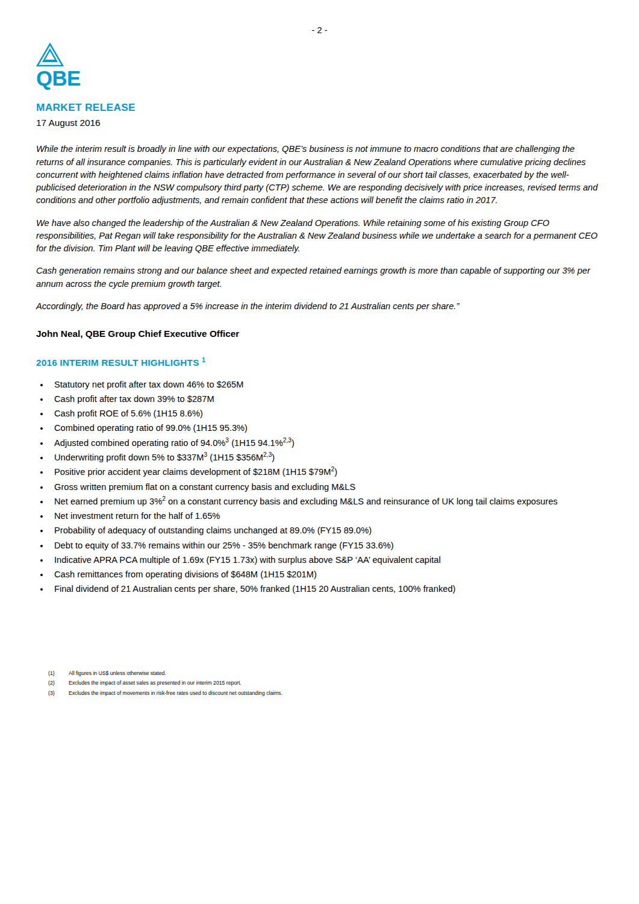- 2 -
QBE
MARKET RELEASE
17 August 2016
While the interim result is broadly in line with our expectations, QBE’s business is not immune to macro conditions that are challenging the returns of all insurance companies. This is particularly evident in our Australian & New Zealand Operations where cumulative pricing declines concurrent with heightened claims inflation have detracted from performance in several of our short tail classes, exacerbated by the well-publicised deterioration in the NSW compulsory third party (CTP) scheme. We are responding decisively with price increases, revised terms and conditions and other portfolio adjustments, and remain confident that these actions will benefit the claims ratio in 2017.
We have also changed the leadership of the Australian & New Zealand Operations. While retaining some of his existing Group CFO responsibilities, Pat Regan will take responsibility for the Australian & New Zealand business while we undertake a search for a permanent CEO for the division. Tim Plant will be leaving QBE effective immediately.
Cash generation remains strong and our balance sheet and expected retained earnings growth is more than capable of supporting our 3% per annum across the cycle premium growth target.
Accordingly, the Board has approved a 5% increase in the interim dividend to 21 Australian cents per share.”
John Neal, QBE Group Chief Executive Officer
2016 INTERIM RESULT HIGHLIGHTS 1
Statutory net profit after tax down 46% to $265M
Cash profit after tax down 39% to $287M
Cash profit ROE of 5.6% (1H15 8.6%)
Combined operating ratio of 99.0% (1H15 95.3%)
Adjusted combined operating ratio of 94.0%3 (1H15 94.1%2,3)
Underwriting profit down 5% to $337M3 (1H15 $356M2,3)
Positive prior accident year claims development of $218M (1H15 $79M2)
Gross written premium flat on a constant currency basis and excluding M&LS
Net earned premium up 3%2 on a constant currency basis and excluding M&LS and reinsurance of UK long tail claims exposures
Net investment return for the half of 1.65%
Probability of adequacy of outstanding claims unchanged at 89.0% (FY15 89.0%)
Debt to equity of 33.7% remains within our 25% - 35% benchmark range (FY15 33.6%)
Indicative APRA PCA multiple of 1.69x (FY15 1.73x) with surplus above S&P ‘AA’ equivalent capital
Cash remittances from operating divisions of $648M (1H15 $201M)
Final dividend of 21 Australian cents per share, 50% franked (1H15 20 Australian cents, 100% franked)
(1) All figures in US$ unless otherwise stated.
(2) Excludes the impact of asset sales as presented in our interim 2015 report.
(3) Excludes the impact of movements in risk-free rates used to discount net outstanding claims.